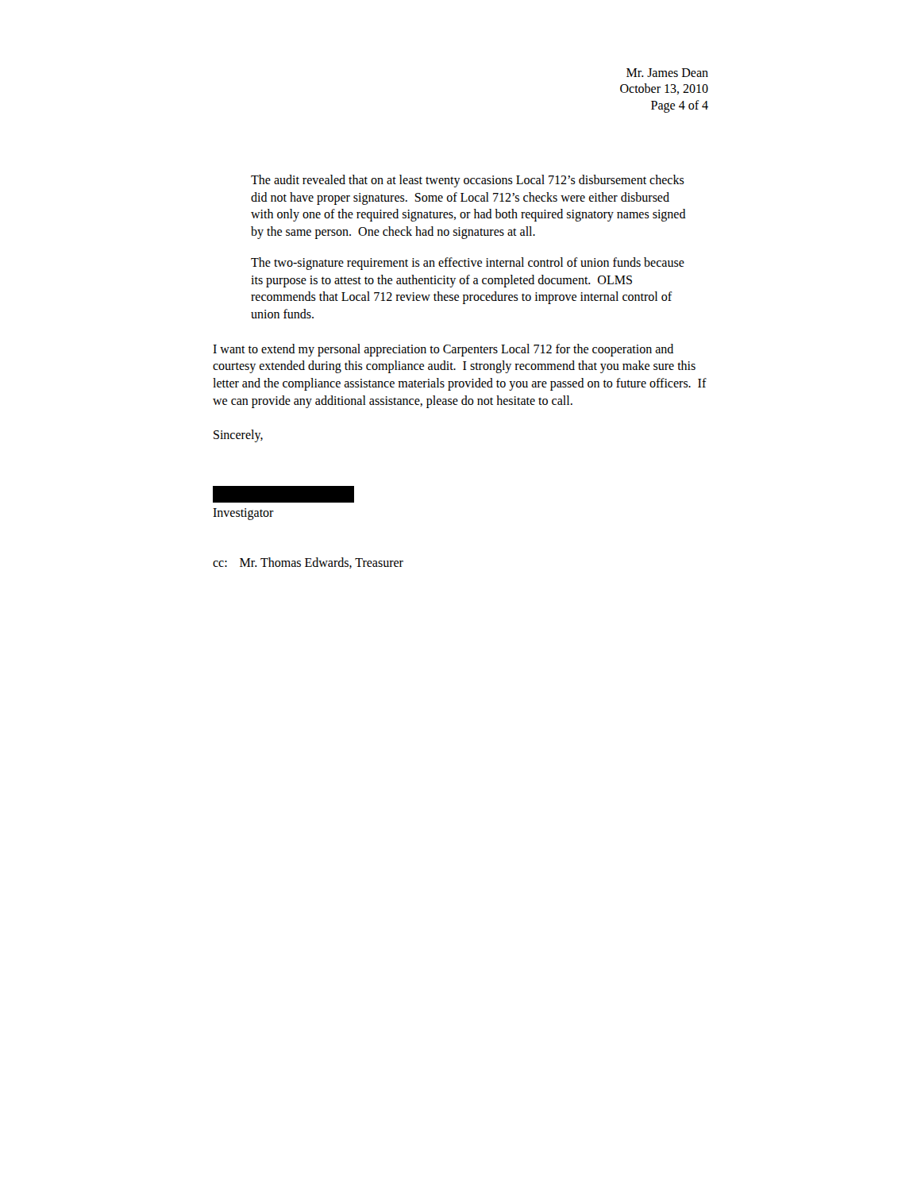Mr. James Dean
October 13, 2010
Page 4 of 4
The audit revealed that on at least twenty occasions Local 712’s disbursement checks did not have proper signatures. Some of Local 712’s checks were either disbursed with only one of the required signatures, or had both required signatory names signed by the same person. One check had no signatures at all.
The two-signature requirement is an effective internal control of union funds because its purpose is to attest to the authenticity of a completed document. OLMS recommends that Local 712 review these procedures to improve internal control of union funds.
I want to extend my personal appreciation to Carpenters Local 712 for the cooperation and courtesy extended during this compliance audit. I strongly recommend that you make sure this letter and the compliance assistance materials provided to you are passed on to future officers. If we can provide any additional assistance, please do not hesitate to call.
Sincerely,
Investigator
cc: Mr. Thomas Edwards, Treasurer